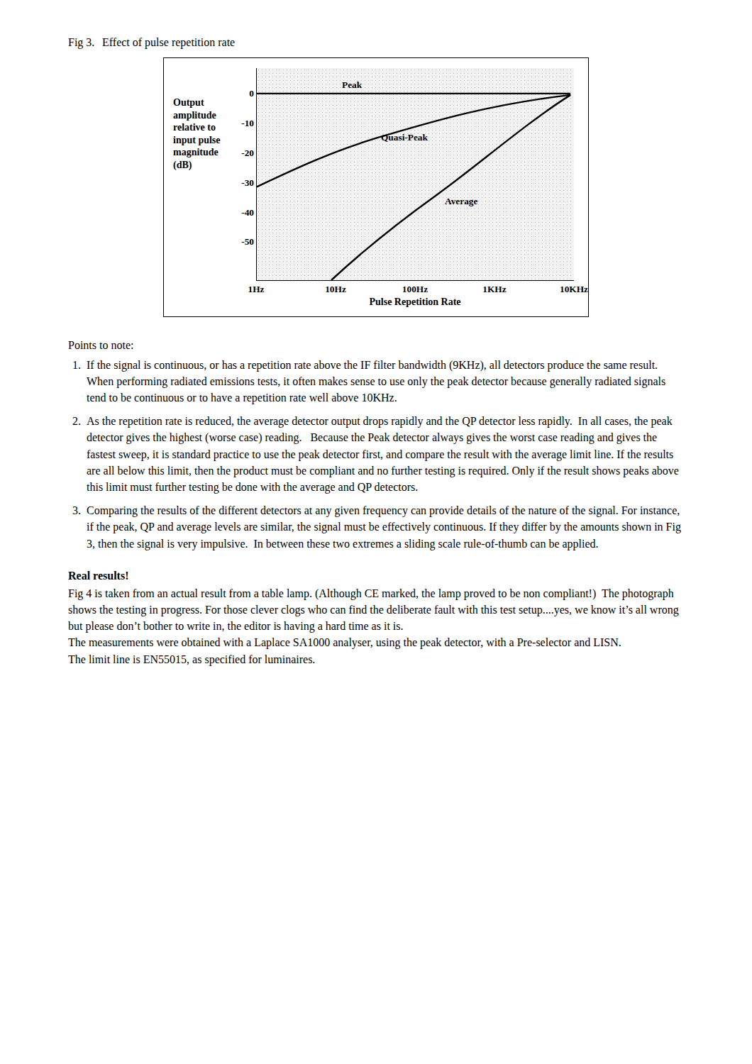Fig 3. Effect of pulse repetition rate
Output
amplitude
relative to
input pulse
magnitude
(dB)
0 -10 -20 -30 -40 -50
Peak
Quasi-Peak
Average
1Hz 10Hz 100Hz 1KHz 10KHz
Pulse Repetition Rate
Points to note:
If the signal is continuous, or has a repetition rate above the IF filter bandwidth (9KHz), all detectors produce the same result. When performing radiated emissions tests, it often makes sense to use only the peak detector because generally radiated signals tend to be continuous or to have a repetition rate well above 10KHz.
As the repetition rate is reduced, the average detector output drops rapidly and the QP detector less rapidly. In all cases, the peak detector gives the highest (worse case) reading. Because the Peak detector always gives the worst case reading and gives the fastest sweep, it is standard practice to use the peak detector first, and compare the result with the average limit line. If the results are all below this limit, then the product must be compliant and no further testing is required. Only if the result shows peaks above this limit must further testing be done with the average and QP detectors.
Comparing the results of the different detectors at any given frequency can provide details of the nature of the signal. For instance, if the peak, QP and average levels are similar, the signal must be effectively continuous. If they differ by the amounts shown in Fig 3, then the signal is very impulsive. In between these two extremes a sliding scale rule-of-thumb can be applied.
Real results!
Fig 4 is taken from an actual result from a table lamp. (Although CE marked, the lamp proved to be non compliant!) The photograph shows the testing in progress. For those clever clogs who can find the deliberate fault with this test setup....yes, we know it’s all wrong but please don’t bother to write in, the editor is having a hard time as it is.
The measurements were obtained with a Laplace SA1000 analyser, using the peak detector, with a Pre-selector and LISN.
The limit line is EN55015, as specified for luminaires.